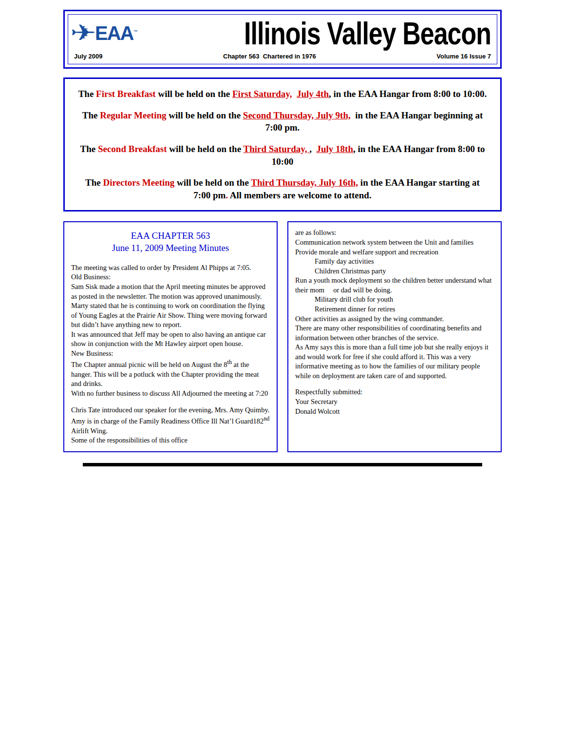✈ EAA™
Illinois Valley Beacon
July 2009
Chapter 563 Chartered in 1976
Volume 16 Issue 7
The First Breakfast will be held on the First Saturday, July 4th, in the EAA Hangar from 8:00 to 10:00.
The Regular Meeting will be held on the Second Thursday, July 9th, in the EAA Hangar beginning at 7:00 pm.
The Second Breakfast will be held on the Third Saturday, , July 18th, in the EAA Hangar from 8:00 to 10:00
The Directors Meeting will be held on the Third Thursday, July 16th, in the EAA Hangar starting at 7:00 pm. All members are welcome to attend.
EAA CHAPTER 563
June 11, 2009 Meeting Minutes
The meeting was called to order by President Al Phipps at 7:05.
Old Business:
Sam Sisk made a motion that the April meeting minutes be approved as posted in the newsletter. The motion was approved unanimously.
Marty stated that he is continuing to work on coordination the flying of Young Eagles at the Prairie Air Show. Thing were moving forward but didn’t have anything new to report.
It was announced that Jeff may be open to also having an antique car show in conjunction with the Mt Hawley airport open house.
New Business:
The Chapter annual picnic will be held on August the 8th at the hanger. This will be a potluck with the Chapter providing the meat and drinks.
With no further business to discuss All Adjourned the meeting at 7:20
Chris Tate introduced our speaker for the evening, Mrs. Amy Quimby. Amy is in charge of the Family Readiness Office Ill Nat’l Guard182nd Airlift Wing.
Some of the responsibilities of this office
are as follows:
Communication network system between the Unit and families
Provide morale and welfare support and recreation
Family day activities
Children Christmas party
Run a youth mock deployment so the children better understand what their mom or dad will be doing.
Military drill club for youth
Retirement dinner for retires
Other activities as assigned by the wing commander.
There are many other responsibilities of coordinating benefits and information between other branches of the service.
As Amy says this is more than a full time job but she really enjoys it and would work for free if she could afford it. This was a very informative meeting as to how the families of our military people while on deployment are taken care of and supported.
Respectfully submitted:
Your Secretary
Donald Wolcott